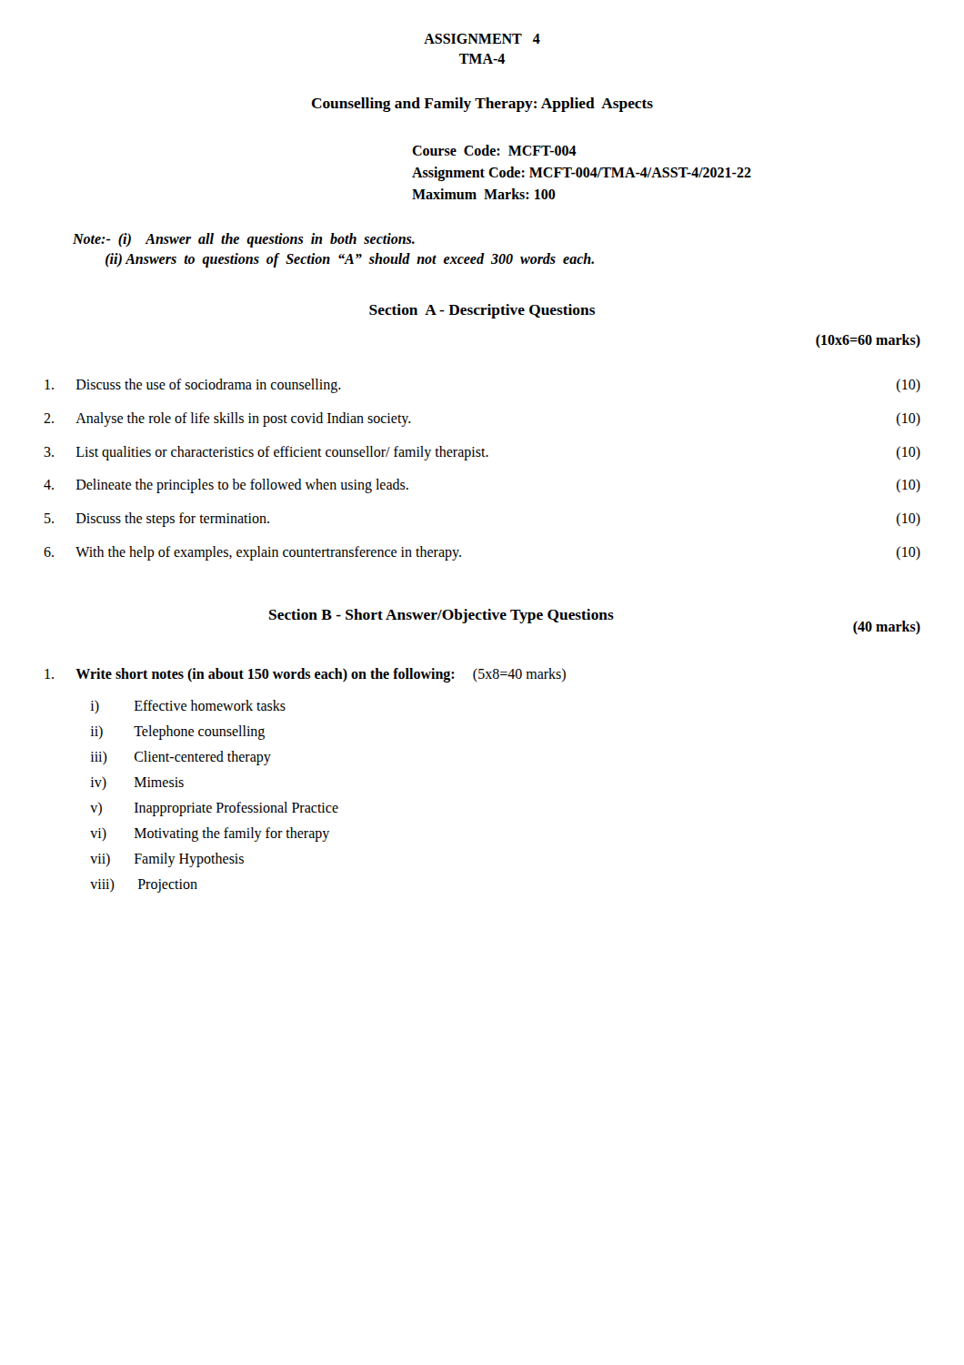ASSIGNMENT 4
TMA-4
Counselling and Family Therapy: Applied Aspects
Course Code: MCFT-004
Assignment Code: MCFT-004/TMA-4/ASST-4/2021-22
Maximum Marks: 100
Note:- (i) Answer all the questions in both sections.
(ii) Answers to questions of Section “A” should not exceed 300 words each.
Section A - Descriptive Questions
(10x6=60 marks)
| 1. | Discuss the use of sociodrama in counselling. | (10) |
| 2. | Analyse the role of life skills in post covid Indian society. | (10) |
| 3. | List qualities or characteristics of efficient counsellor/ family therapist. | (10) |
| 4. | Delineate the principles to be followed when using leads. | (10) |
| 5. | Discuss the steps for termination. | (10) |
| 6. | With the help of examples, explain countertransference in therapy. | (10) |
Section B - Short Answer/Objective Type Questions
(40 marks)
1. Write short notes (in about 150 words each) on the following: (5x8=40 marks)
i) Effective homework tasks
ii) Telephone counselling
iii) Client-centered therapy
iv) Mimesis
v) Inappropriate Professional Practice
vi) Motivating the family for therapy
vii) Family Hypothesis
viii) Projection